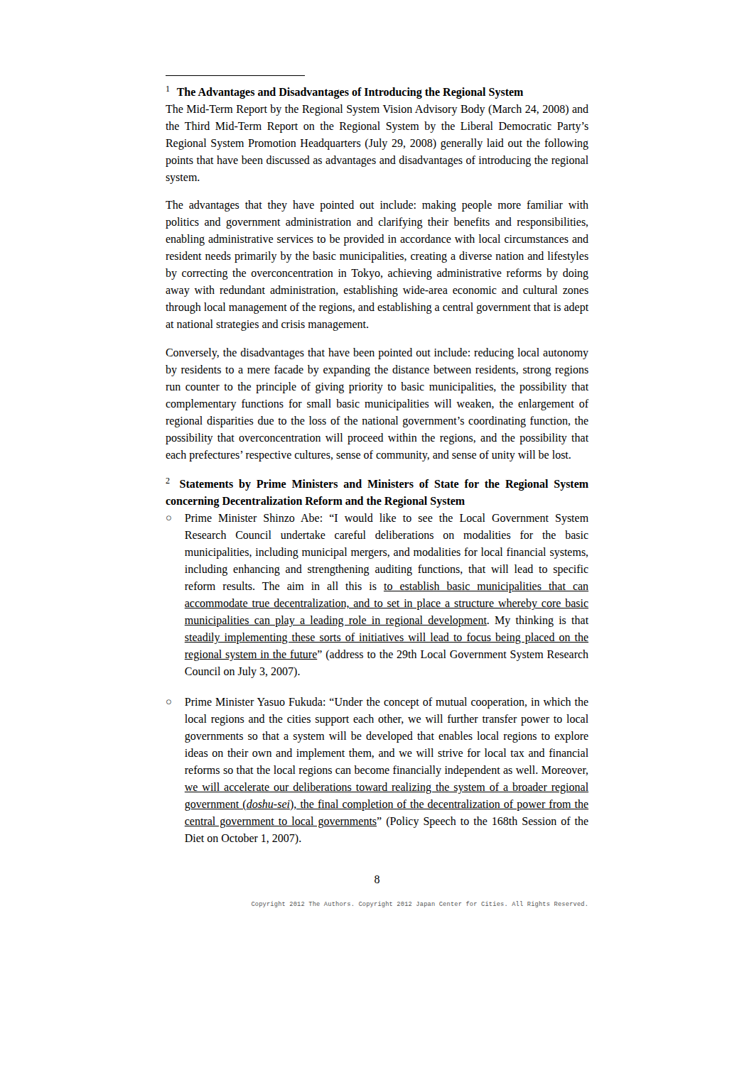1 The Advantages and Disadvantages of Introducing the Regional System
The Mid-Term Report by the Regional System Vision Advisory Body (March 24, 2008) and the Third Mid-Term Report on the Regional System by the Liberal Democratic Party’s Regional System Promotion Headquarters (July 29, 2008) generally laid out the following points that have been discussed as advantages and disadvantages of introducing the regional system.
The advantages that they have pointed out include: making people more familiar with politics and government administration and clarifying their benefits and responsibilities, enabling administrative services to be provided in accordance with local circumstances and resident needs primarily by the basic municipalities, creating a diverse nation and lifestyles by correcting the overconcentration in Tokyo, achieving administrative reforms by doing away with redundant administration, establishing wide-area economic and cultural zones through local management of the regions, and establishing a central government that is adept at national strategies and crisis management.
Conversely, the disadvantages that have been pointed out include: reducing local autonomy by residents to a mere facade by expanding the distance between residents, strong regions run counter to the principle of giving priority to basic municipalities, the possibility that complementary functions for small basic municipalities will weaken, the enlargement of regional disparities due to the loss of the national government’s coordinating function, the possibility that overconcentration will proceed within the regions, and the possibility that each prefectures’ respective cultures, sense of community, and sense of unity will be lost.
2 Statements by Prime Ministers and Ministers of State for the Regional System concerning Decentralization Reform and the Regional System
Prime Minister Shinzo Abe: “I would like to see the Local Government System Research Council undertake careful deliberations on modalities for the basic municipalities, including municipal mergers, and modalities for local financial systems, including enhancing and strengthening auditing functions, that will lead to specific reform results. The aim in all this is to establish basic municipalities that can accommodate true decentralization, and to set in place a structure whereby core basic municipalities can play a leading role in regional development. My thinking is that steadily implementing these sorts of initiatives will lead to focus being placed on the regional system in the future” (address to the 29th Local Government System Research Council on July 3, 2007).
Prime Minister Yasuo Fukuda: “Under the concept of mutual cooperation, in which the local regions and the cities support each other, we will further transfer power to local governments so that a system will be developed that enables local regions to explore ideas on their own and implement them, and we will strive for local tax and financial reforms so that the local regions can become financially independent as well. Moreover, we will accelerate our deliberations toward realizing the system of a broader regional government (doshu-sei), the final completion of the decentralization of power from the central government to local governments” (Policy Speech to the 168th Session of the Diet on October 1, 2007).
8
Copyright 2012 The Authors. Copyright 2012 Japan Center for Cities. All Rights Reserved.